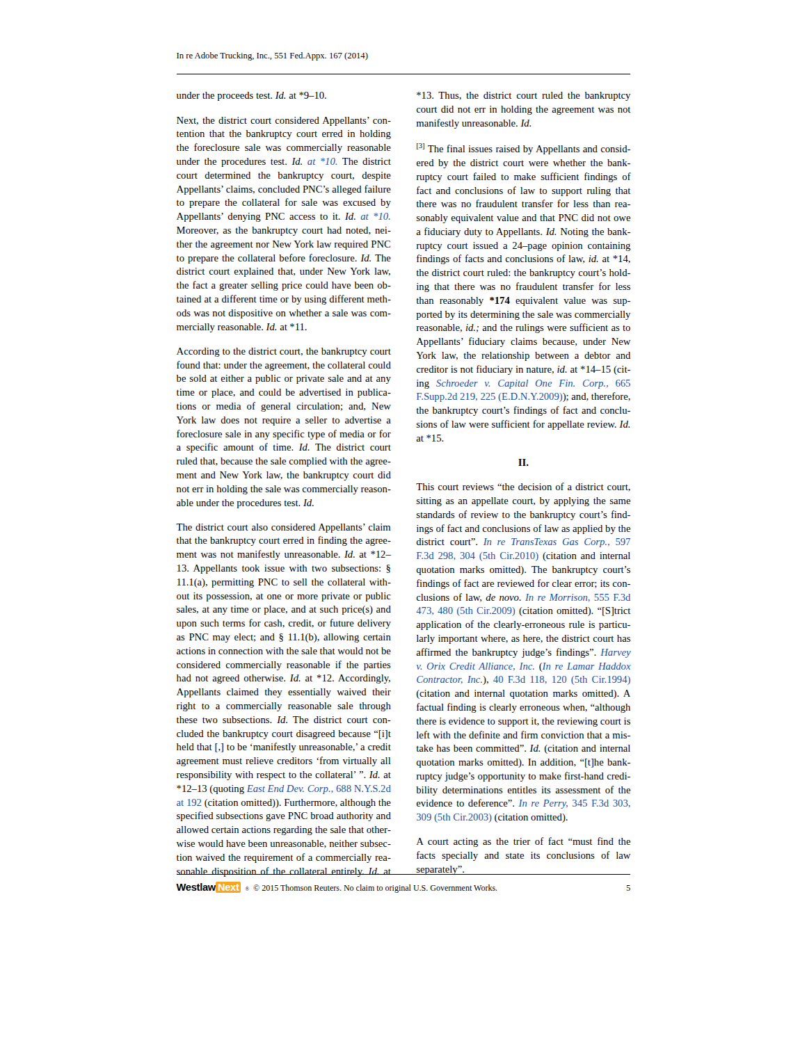In re Adobe Trucking, Inc., 551 Fed.Appx. 167 (2014)
under the proceeds test. Id. at *9–10.
Next, the district court considered Appellants’ contention that the bankruptcy court erred in holding the foreclosure sale was commercially reasonable under the procedures test. Id. at *10. The district court determined the bankruptcy court, despite Appellants’ claims, concluded PNC’s alleged failure to prepare the collateral for sale was excused by Appellants’ denying PNC access to it. Id. at *10. Moreover, as the bankruptcy court had noted, neither the agreement nor New York law required PNC to prepare the collateral before foreclosure. Id. The district court explained that, under New York law, the fact a greater selling price could have been obtained at a different time or by using different methods was not dispositive on whether a sale was commercially reasonable. Id. at *11.
According to the district court, the bankruptcy court found that: under the agreement, the collateral could be sold at either a public or private sale and at any time or place, and could be advertised in publications or media of general circulation; and, New York law does not require a seller to advertise a foreclosure sale in any specific type of media or for a specific amount of time. Id. The district court ruled that, because the sale complied with the agreement and New York law, the bankruptcy court did not err in holding the sale was commercially reasonable under the procedures test. Id.
The district court also considered Appellants’ claim that the bankruptcy court erred in finding the agreement was not manifestly unreasonable. Id. at *12–13. Appellants took issue with two subsections: § 11.1(a), permitting PNC to sell the collateral without its possession, at one or more private or public sales, at any time or place, and at such price(s) and upon such terms for cash, credit, or future delivery as PNC may elect; and § 11.1(b), allowing certain actions in connection with the sale that would not be considered commercially reasonable if the parties had not agreed otherwise. Id. at *12. Accordingly, Appellants claimed they essentially waived their right to a commercially reasonable sale through these two subsections. Id. The district court concluded the bankruptcy court disagreed because “[i]t held that [,] to be ‘manifestly unreasonable,’ a credit agreement must relieve creditors ‘from virtually all responsibility with respect to the collateral’ ”. Id. at *12–13 (quoting East End Dev. Corp., 688 N.Y.S.2d at 192 (citation omitted)). Furthermore, although the specified subsections gave PNC broad authority and allowed certain actions regarding the sale that otherwise would have been unreasonable, neither subsection waived the requirement of a commercially reasonable disposition of the collateral entirely. Id. at *13. Thus, the district court ruled the bankruptcy court did not err in holding the agreement was not manifestly unreasonable. Id.
[3] The final issues raised by Appellants and considered by the district court were whether the bankruptcy court failed to make sufficient findings of fact and conclusions of law to support ruling that there was no fraudulent transfer for less than reasonably equivalent value and that PNC did not owe a fiduciary duty to Appellants. Id. Noting the bankruptcy court issued a 24–page opinion containing findings of facts and conclusions of law, id. at *14, the district court ruled: the bankruptcy court’s holding that there was no fraudulent transfer for less than reasonably *174 equivalent value was supported by its determining the sale was commercially reasonable, id.; and the rulings were sufficient as to Appellants’ fiduciary claims because, under New York law, the relationship between a debtor and creditor is not fiduciary in nature, id. at *14–15 (citing Schroeder v. Capital One Fin. Corp., 665 F.Supp.2d 219, 225 (E.D.N.Y.2009)); and, therefore, the bankruptcy court’s findings of fact and conclusions of law were sufficient for appellate review. Id. at *15.
II.
This court reviews “the decision of a district court, sitting as an appellate court, by applying the same standards of review to the bankruptcy court’s findings of fact and conclusions of law as applied by the district court”. In re TransTexas Gas Corp., 597 F.3d 298, 304 (5th Cir.2010) (citation and internal quotation marks omitted). The bankruptcy court’s findings of fact are reviewed for clear error; its conclusions of law, de novo. In re Morrison, 555 F.3d 473, 480 (5th Cir.2009) (citation omitted). “[S]trict application of the clearly-erroneous rule is particularly important where, as here, the district court has affirmed the bankruptcy judge’s findings”. Harvey v. Orix Credit Alliance, Inc. (In re Lamar Haddox Contractor, Inc.), 40 F.3d 118, 120 (5th Cir.1994) (citation and internal quotation marks omitted). A factual finding is clearly erroneous when, “although there is evidence to support it, the reviewing court is left with the definite and firm conviction that a mistake has been committed”. Id. (citation and internal quotation marks omitted). In addition, “[t]he bankruptcy judge’s opportunity to make first-hand credibility determinations entitles its assessment of the evidence to deference”. In re Perry, 345 F.3d 303, 309 (5th Cir.2003) (citation omitted).
A court acting as the trier of fact “must find the facts specially and state its conclusions of law separately”.
West law Next® © 2015 Thomson Reuters. No claim to original U.S. Government Works.
5